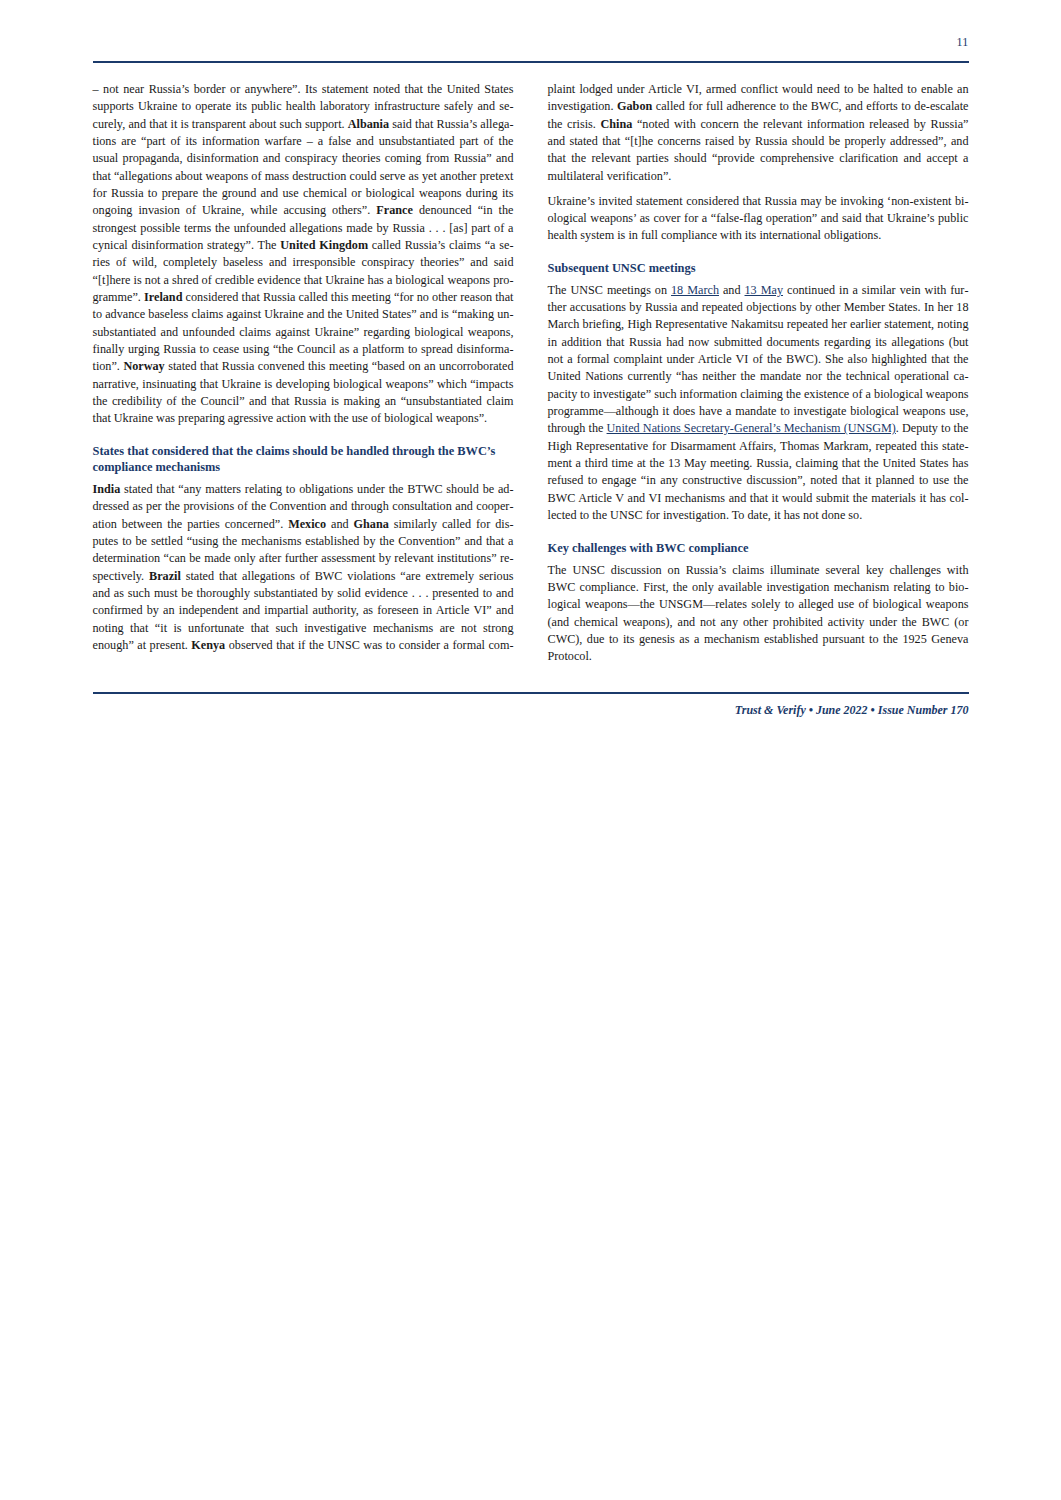11
– not near Russia’s border or anywhere”. Its statement noted that the United States supports Ukraine to operate its public health laboratory infrastructure safely and securely, and that it is transparent about such support. Albania said that Russia’s allegations are “part of its information warfare – a false and unsubstantiated part of the usual propaganda, disinformation and conspiracy theories coming from Russia” and that “allegations about weapons of mass destruction could serve as yet another pretext for Russia to prepare the ground and use chemical or biological weapons during its ongoing invasion of Ukraine, while accusing others”. France denounced “in the strongest possible terms the unfounded allegations made by Russia . . . [as] part of a cynical disinformation strategy”. The United Kingdom called Russia’s claims “a series of wild, completely baseless and irresponsible conspiracy theories” and said “[t]here is not a shred of credible evidence that Ukraine has a biological weapons programme”. Ireland considered that Russia called this meeting “for no other reason that to advance baseless claims against Ukraine and the United States” and is “making unsubstantiated and unfounded claims against Ukraine” regarding biological weapons, finally urging Russia to cease using “the Council as a platform to spread disinformation”. Norway stated that Russia convened this meeting “based on an uncorroborated narrative, insinuating that Ukraine is developing biological weapons” which “impacts the credibility of the Council” and that Russia is making an “unsubstantiated claim that Ukraine was preparing agressive action with the use of biological weapons”.
States that considered that the claims should be handled through the BWC’s compliance mechanisms
India stated that “any matters relating to obligations under the BTWC should be addressed as per the provisions of the Convention and through consultation and cooperation between the parties concerned”. Mexico and Ghana similarly called for disputes to be settled “using the mechanisms established by the Convention” and that a determination “can be made only after further assessment by relevant institutions” respectively. Brazil stated that allegations of BWC violations “are extremely serious and as such must be thoroughly substantiated by solid evidence . . . presented to and confirmed by an independent and impartial authority, as foreseen in Article VI” and noting that “it is unfortunate that such investigative mechanisms are not strong enough” at present. Kenya observed that if the UNSC was to consider a formal complaint lodged under Article VI, armed conflict would need to be halted to enable an investigation. Gabon called for full adherence to the BWC, and efforts to de-escalate the crisis. China “noted with concern the relevant information released by Russia” and stated that “[t]he concerns raised by Russia should be properly addressed”, and that the relevant parties should “provide comprehensive clarification and accept a multilateral verification”.
Ukraine’s invited statement considered that Russia may be invoking ‘non-existent biological weapons’ as cover for a “false-flag operation” and said that Ukraine’s public health system is in full compliance with its international obligations.
Subsequent UNSC meetings
The UNSC meetings on 18 March and 13 May continued in a similar vein with further accusations by Russia and repeated objections by other Member States. In her 18 March briefing, High Representative Nakamitsu repeated her earlier statement, noting in addition that Russia had now submitted documents regarding its allegations (but not a formal complaint under Article VI of the BWC). She also highlighted that the United Nations currently “has neither the mandate nor the technical operational capacity to investigate” such information claiming the existence of a biological weapons programme—although it does have a mandate to investigate biological weapons use, through the United Nations Secretary-General’s Mechanism (UNSGM). Deputy to the High Representative for Disarmament Affairs, Thomas Markram, repeated this statement a third time at the 13 May meeting. Russia, claiming that the United States has refused to engage “in any constructive discussion”, noted that it planned to use the BWC Article V and VI mechanisms and that it would submit the materials it has collected to the UNSC for investigation. To date, it has not done so.
Key challenges with BWC compliance
The UNSC discussion on Russia’s claims illuminate several key challenges with BWC compliance. First, the only available investigation mechanism relating to biological weapons—the UNSGM—relates solely to alleged use of biological weapons (and chemical weapons), and not any other prohibited activity under the BWC (or CWC), due to its genesis as a mechanism established pursuant to the 1925 Geneva Protocol.
Trust & Verify • June 2022 • Issue Number 170